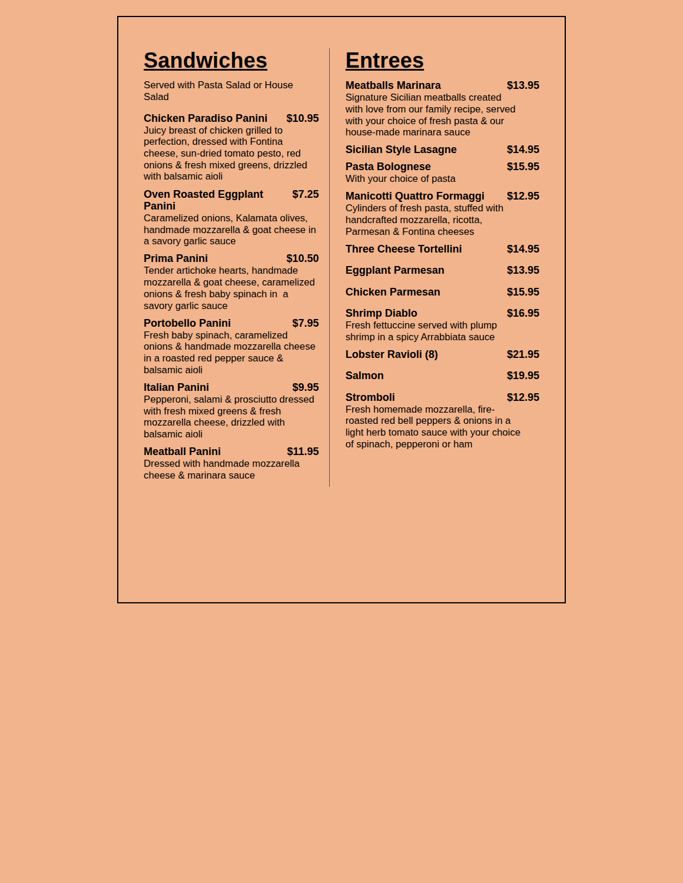Sandwiches
Served with Pasta Salad or House Salad
Chicken Paradiso Panini $10.95
Juicy breast of chicken grilled to perfection, dressed with Fontina cheese, sun-dried tomato pesto, red onions & fresh mixed greens, drizzled with balsamic aioli
Oven Roasted Eggplant Panini $7.25
Caramelized onions, Kalamata olives, handmade mozzarella & goat cheese in a savory garlic sauce
Prima Panini $10.50
Tender artichoke hearts, handmade mozzarella & goat cheese, caramelized onions & fresh baby spinach in a savory garlic sauce
Portobello Panini $7.95
Fresh baby spinach, caramelized onions & handmade mozzarella cheese in a roasted red pepper sauce & balsamic aioli
Italian Panini $9.95
Pepperoni, salami & prosciutto dressed with fresh mixed greens & fresh mozzarella cheese, drizzled with balsamic aioli
Meatball Panini $11.95
Dressed with handmade mozzarella cheese & marinara sauce
Entrees
Meatballs Marinara $13.95
Signature Sicilian meatballs created with love from our family recipe, served with your choice of fresh pasta & our house-made marinara sauce
Sicilian Style Lasagne $14.95
Pasta Bolognese $15.95
With your choice of pasta
Manicotti Quattro Formaggi $12.95
Cylinders of fresh pasta, stuffed with handcrafted mozzarella, ricotta, Parmesan & Fontina cheeses
Three Cheese Tortellini $14.95
Eggplant Parmesan $13.95
Chicken Parmesan $15.95
Shrimp Diablo $16.95
Fresh fettuccine served with plump shrimp in a spicy Arrabbiata sauce
Lobster Ravioli (8) $21.95
Salmon $19.95
Stromboli $12.95
Fresh homemade mozzarella, fire-roasted red bell peppers & onions in a light herb tomato sauce with your choice of spinach, pepperoni or ham